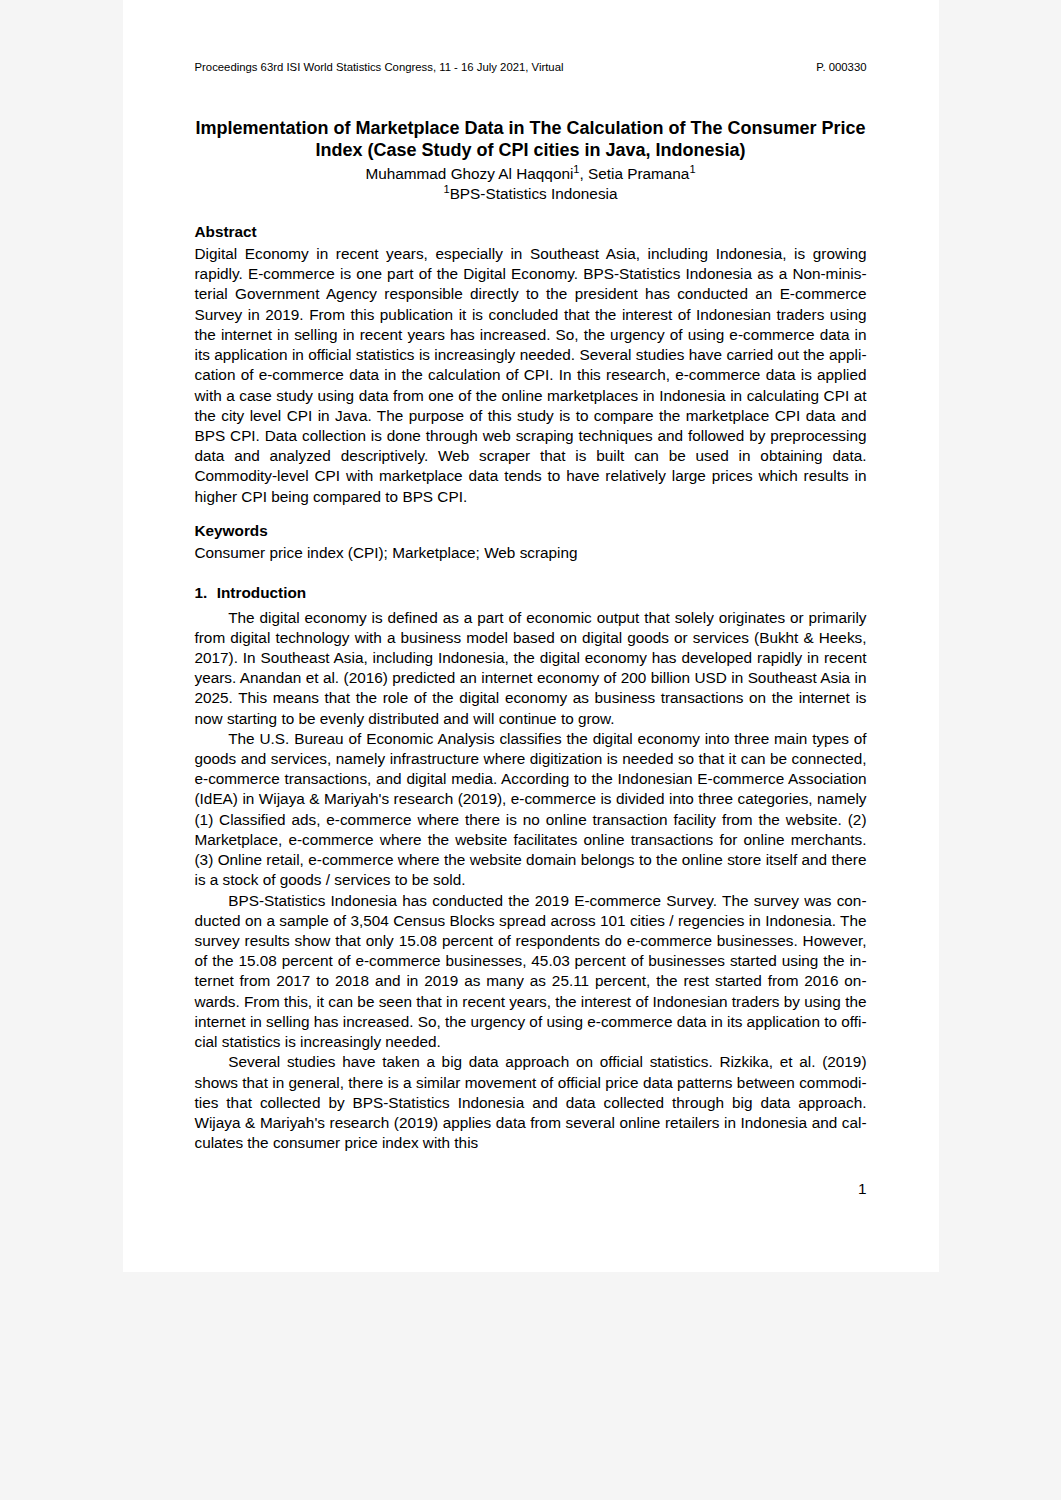Proceedings 63rd ISI World Statistics Congress, 11 - 16 July 2021, Virtual
P. 000330
Implementation of Marketplace Data in The Calculation of The Consumer Price Index (Case Study of CPI cities in Java, Indonesia)
Muhammad Ghozy Al Haqqoni1, Setia Pramana1
1BPS-Statistics Indonesia
Abstract
Digital Economy in recent years, especially in Southeast Asia, including Indonesia, is growing rapidly. E-commerce is one part of the Digital Economy. BPS-Statistics Indonesia as a Non-ministerial Government Agency responsible directly to the president has conducted an E-commerce Survey in 2019. From this publication it is concluded that the interest of Indonesian traders using the internet in selling in recent years has increased. So, the urgency of using e-commerce data in its application in official statistics is increasingly needed. Several studies have carried out the application of e-commerce data in the calculation of CPI. In this research, e-commerce data is applied with a case study using data from one of the online marketplaces in Indonesia in calculating CPI at the city level CPI in Java. The purpose of this study is to compare the marketplace CPI data and BPS CPI. Data collection is done through web scraping techniques and followed by preprocessing data and analyzed descriptively. Web scraper that is built can be used in obtaining data. Commodity-level CPI with marketplace data tends to have relatively large prices which results in higher CPI being compared to BPS CPI.
Keywords
Consumer price index (CPI); Marketplace; Web scraping
1. Introduction
The digital economy is defined as a part of economic output that solely originates or primarily from digital technology with a business model based on digital goods or services (Bukht & Heeks, 2017). In Southeast Asia, including Indonesia, the digital economy has developed rapidly in recent years. Anandan et al. (2016) predicted an internet economy of 200 billion USD in Southeast Asia in 2025. This means that the role of the digital economy as business transactions on the internet is now starting to be evenly distributed and will continue to grow.
The U.S. Bureau of Economic Analysis classifies the digital economy into three main types of goods and services, namely infrastructure where digitization is needed so that it can be connected, e-commerce transactions, and digital media. According to the Indonesian E-commerce Association (IdEA) in Wijaya & Mariyah's research (2019), e-commerce is divided into three categories, namely (1) Classified ads, e-commerce where there is no online transaction facility from the website. (2) Marketplace, e-commerce where the website facilitates online transactions for online merchants. (3) Online retail, e-commerce where the website domain belongs to the online store itself and there is a stock of goods / services to be sold.
BPS-Statistics Indonesia has conducted the 2019 E-commerce Survey. The survey was conducted on a sample of 3,504 Census Blocks spread across 101 cities / regencies in Indonesia. The survey results show that only 15.08 percent of respondents do e-commerce businesses. However, of the 15.08 percent of e-commerce businesses, 45.03 percent of businesses started using the internet from 2017 to 2018 and in 2019 as many as 25.11 percent, the rest started from 2016 onwards. From this, it can be seen that in recent years, the interest of Indonesian traders by using the internet in selling has increased. So, the urgency of using e-commerce data in its application to official statistics is increasingly needed.
Several studies have taken a big data approach on official statistics. Rizkika, et al. (2019) shows that in general, there is a similar movement of official price data patterns between commodities that collected by BPS-Statistics Indonesia and data collected through big data approach. Wijaya & Mariyah's research (2019) applies data from several online retailers in Indonesia and calculates the consumer price index with this
1